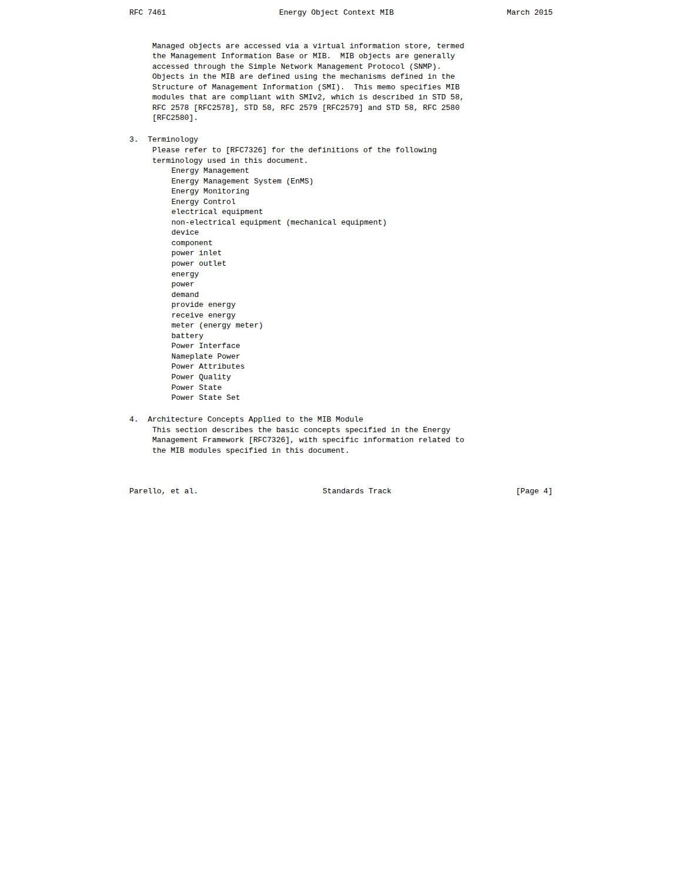RFC 7461 Energy Object Context MIB March 2015
Managed objects are accessed via a virtual information store, termed
the Management Information Base or MIB.  MIB objects are generally
accessed through the Simple Network Management Protocol (SNMP).
Objects in the MIB are defined using the mechanisms defined in the
Structure of Management Information (SMI).  This memo specifies MIB
modules that are compliant with SMIv2, which is described in STD 58,
RFC 2578 [RFC2578], STD 58, RFC 2579 [RFC2579] and STD 58, RFC 2580
[RFC2580].
3.  Terminology
Please refer to [RFC7326] for the definitions of the following
terminology used in this document.
Energy Management
Energy Management System (EnMS)
Energy Monitoring
Energy Control
electrical equipment
non-electrical equipment (mechanical equipment)
device
component
power inlet
power outlet
energy
power
demand
provide energy
receive energy
meter (energy meter)
battery
Power Interface
Nameplate Power
Power Attributes
Power Quality
Power State
Power State Set
4.  Architecture Concepts Applied to the MIB Module
This section describes the basic concepts specified in the Energy
Management Framework [RFC7326], with specific information related to
the MIB modules specified in this document.
Parello, et al. Standards Track [Page 4]